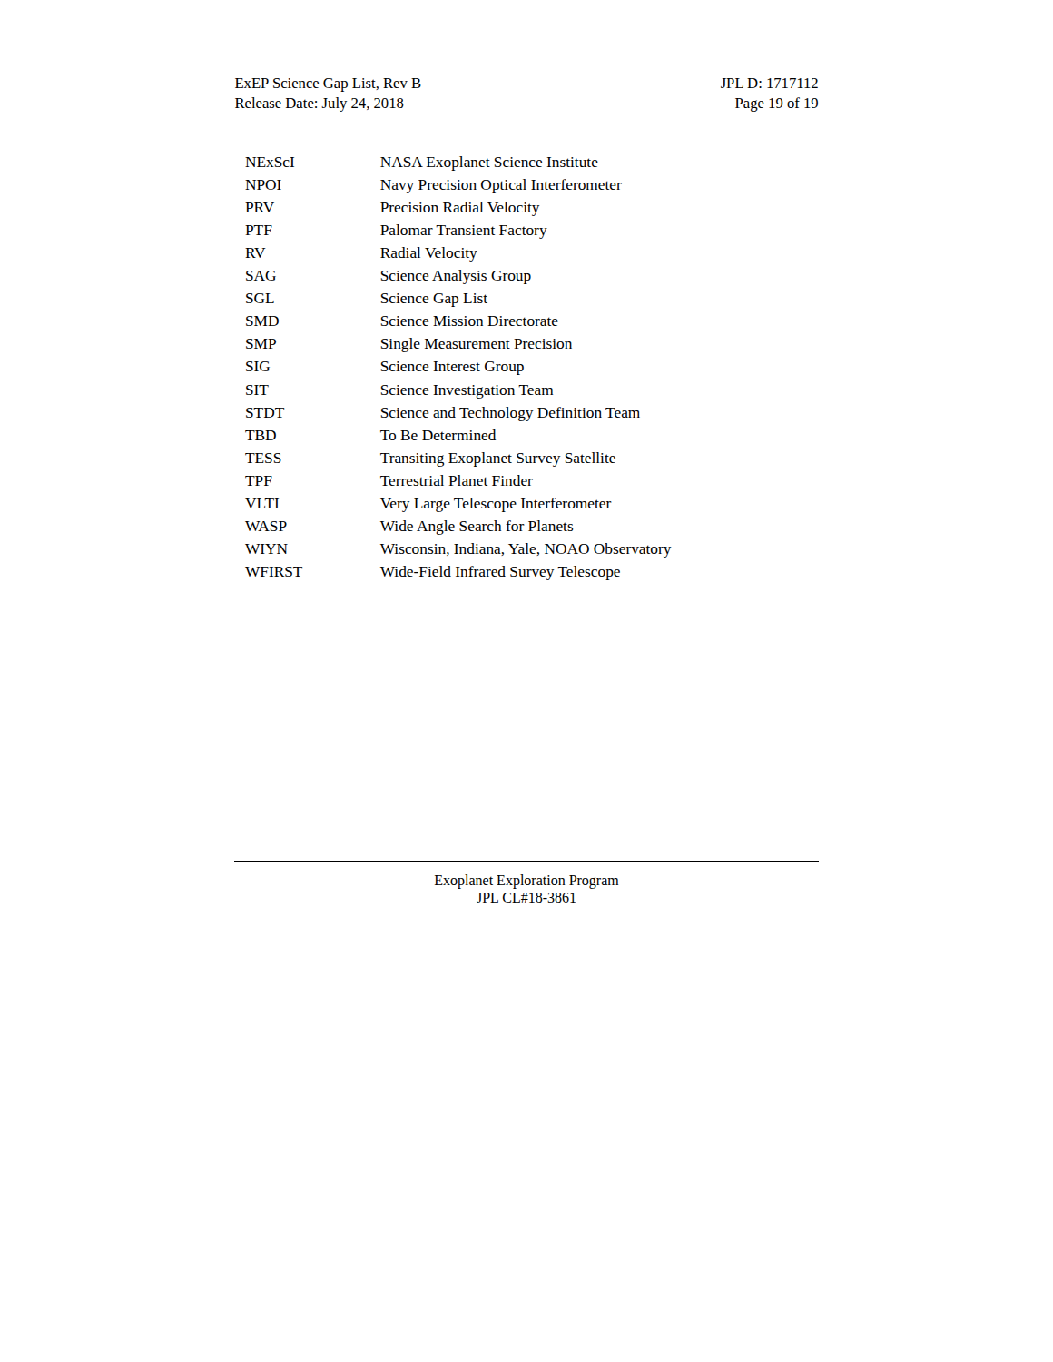ExEP Science Gap List, Rev B
Release Date: July 24, 2018
JPL D: 1717112
Page 19 of 19
| NExScI | NASA Exoplanet Science Institute |
| NPOI | Navy Precision Optical Interferometer |
| PRV | Precision Radial Velocity |
| PTF | Palomar Transient Factory |
| RV | Radial Velocity |
| SAG | Science Analysis Group |
| SGL | Science Gap List |
| SMD | Science Mission Directorate |
| SMP | Single Measurement Precision |
| SIG | Science Interest Group |
| SIT | Science Investigation Team |
| STDT | Science and Technology Definition Team |
| TBD | To Be Determined |
| TESS | Transiting Exoplanet Survey Satellite |
| TPF | Terrestrial Planet Finder |
| VLTI | Very Large Telescope Interferometer |
| WASP | Wide Angle Search for Planets |
| WIYN | Wisconsin, Indiana, Yale, NOAO Observatory |
| WFIRST | Wide-Field Infrared Survey Telescope |
Exoplanet Exploration Program
JPL CL#18-3861